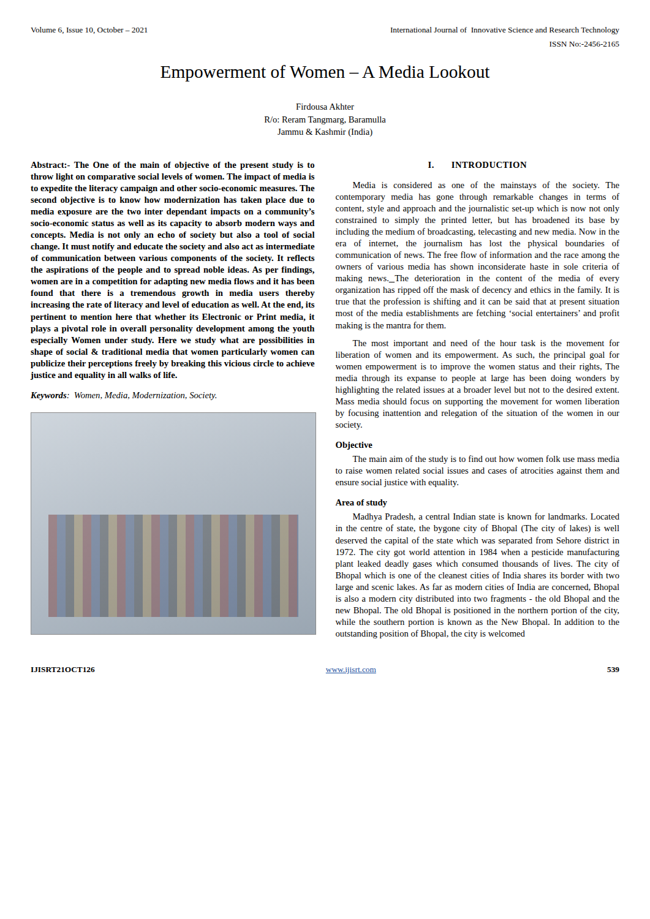Volume 6, Issue 10, October – 2021
International Journal of Innovative Science and Research Technology
ISSN No:-2456-2165
Empowerment of Women – A Media Lookout
Firdousa Akhter
R/o: Reram Tangmarg, Baramulla
Jammu & Kashmir (India)
Abstract:- The One of the main of objective of the present study is to throw light on comparative social levels of women. The impact of media is to expedite the literacy campaign and other socio-economic measures. The second objective is to know how modernization has taken place due to media exposure are the two inter dependant impacts on a community’s socio-economic status as well as its capacity to absorb modern ways and concepts. Media is not only an echo of society but also a tool of social change. It must notify and educate the society and also act as intermediate of communication between various components of the society. It reflects the aspirations of the people and to spread noble ideas. As per findings, women are in a competition for adapting new media flows and it has been found that there is a tremendous growth in media users thereby increasing the rate of literacy and level of education as well. At the end, its pertinent to mention here that whether its Electronic or Print media, it plays a pivotal role in overall personality development among the youth especially Women under study. Here we study what are possibilities in shape of social & traditional media that women particularly women can publicize their perceptions freely by breaking this vicious circle to achieve justice and equality in all walks of life.
Keywords: Women, Media, Modernization, Society.
I. INTRODUCTION
Media is considered as one of the mainstays of the society. The contemporary media has gone through remarkable changes in terms of content, style and approach and the journalistic set-up which is now not only constrained to simply the printed letter, but has broadened its base by including the medium of broadcasting, telecasting and new media. Now in the era of internet, the journalism has lost the physical boundaries of communication of news. The free flow of information and the race among the owners of various media has shown inconsiderate haste in sole criteria of making news. The deterioration in the content of the media of every organization has ripped off the mask of decency and ethics in the family. It is true that the profession is shifting and it can be said that at present situation most of the media establishments are fetching ‘social entertainers’ and profit making is the mantra for them.
The most important and need of the hour task is the movement for liberation of women and its empowerment. As such, the principal goal for women empowerment is to improve the women status and their rights, The media through its expanse to people at large has been doing wonders by highlighting the related issues at a broader level but not to the desired extent. Mass media should focus on supporting the movement for women liberation by focusing inattention and relegation of the situation of the women in our society.
Objective
The main aim of the study is to find out how women folk use mass media to raise women related social issues and cases of atrocities against them and ensure social justice with equality.
Area of study
Madhya Pradesh, a central Indian state is known for landmarks. Located in the centre of state, the bygone city of Bhopal (The city of lakes) is well deserved the capital of the state which was separated from Sehore district in 1972. The city got world attention in 1984 when a pesticide manufacturing plant leaked deadly gases which consumed thousands of lives. The city of Bhopal which is one of the cleanest cities of India shares its border with two large and scenic lakes. As far as modern cities of India are concerned, Bhopal is also a modern city distributed into two fragments - the old Bhopal and the new Bhopal. The old Bhopal is positioned in the northern portion of the city, while the southern portion is known as the New Bhopal. In addition to the outstanding position of Bhopal, the city is welcomed
IJISRT21OCT126
www.ijisrt.com
539